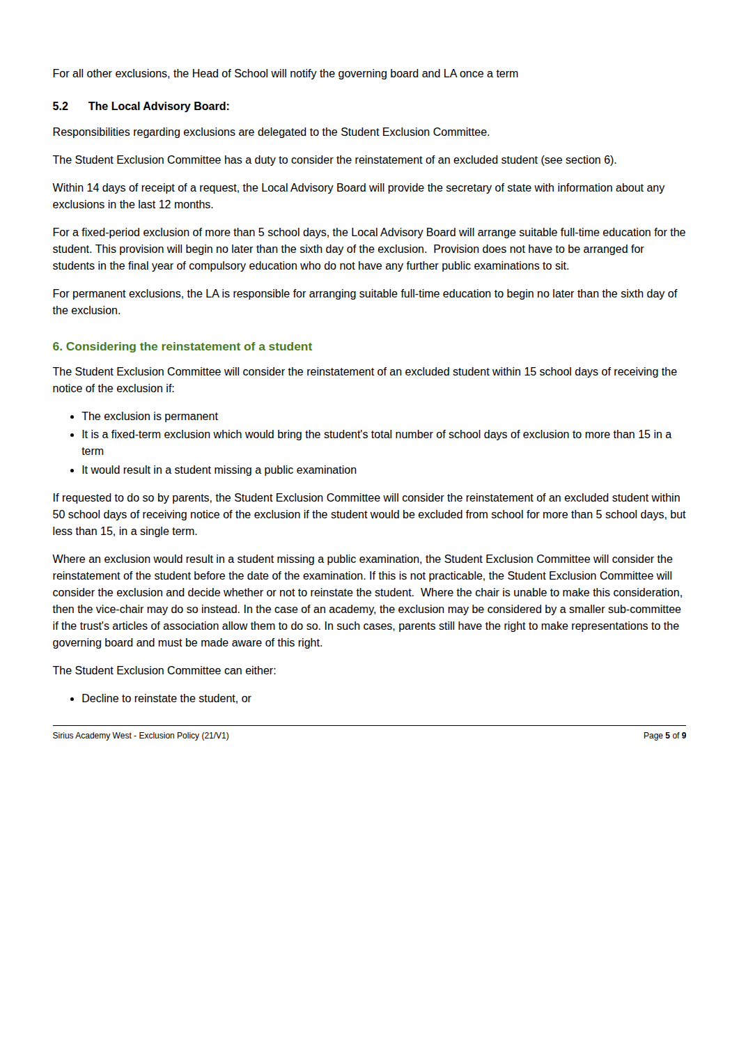For all other exclusions, the Head of School will notify the governing board and LA once a term
5.2 The Local Advisory Board:
Responsibilities regarding exclusions are delegated to the Student Exclusion Committee.
The Student Exclusion Committee has a duty to consider the reinstatement of an excluded student (see section 6).
Within 14 days of receipt of a request, the Local Advisory Board will provide the secretary of state with information about any exclusions in the last 12 months.
For a fixed-period exclusion of more than 5 school days, the Local Advisory Board will arrange suitable full-time education for the student. This provision will begin no later than the sixth day of the exclusion. Provision does not have to be arranged for students in the final year of compulsory education who do not have any further public examinations to sit.
For permanent exclusions, the LA is responsible for arranging suitable full-time education to begin no later than the sixth day of the exclusion.
6. Considering the reinstatement of a student
The Student Exclusion Committee will consider the reinstatement of an excluded student within 15 school days of receiving the notice of the exclusion if:
The exclusion is permanent
It is a fixed-term exclusion which would bring the student's total number of school days of exclusion to more than 15 in a term
It would result in a student missing a public examination
If requested to do so by parents, the Student Exclusion Committee will consider the reinstatement of an excluded student within 50 school days of receiving notice of the exclusion if the student would be excluded from school for more than 5 school days, but less than 15, in a single term.
Where an exclusion would result in a student missing a public examination, the Student Exclusion Committee will consider the reinstatement of the student before the date of the examination. If this is not practicable, the Student Exclusion Committee will consider the exclusion and decide whether or not to reinstate the student. Where the chair is unable to make this consideration, then the vice-chair may do so instead. In the case of an academy, the exclusion may be considered by a smaller sub-committee if the trust's articles of association allow them to do so. In such cases, parents still have the right to make representations to the governing board and must be made aware of this right.
The Student Exclusion Committee can either:
Decline to reinstate the student, or
Sirius Academy West - Exclusion Policy (21/V1) Page 5 of 9